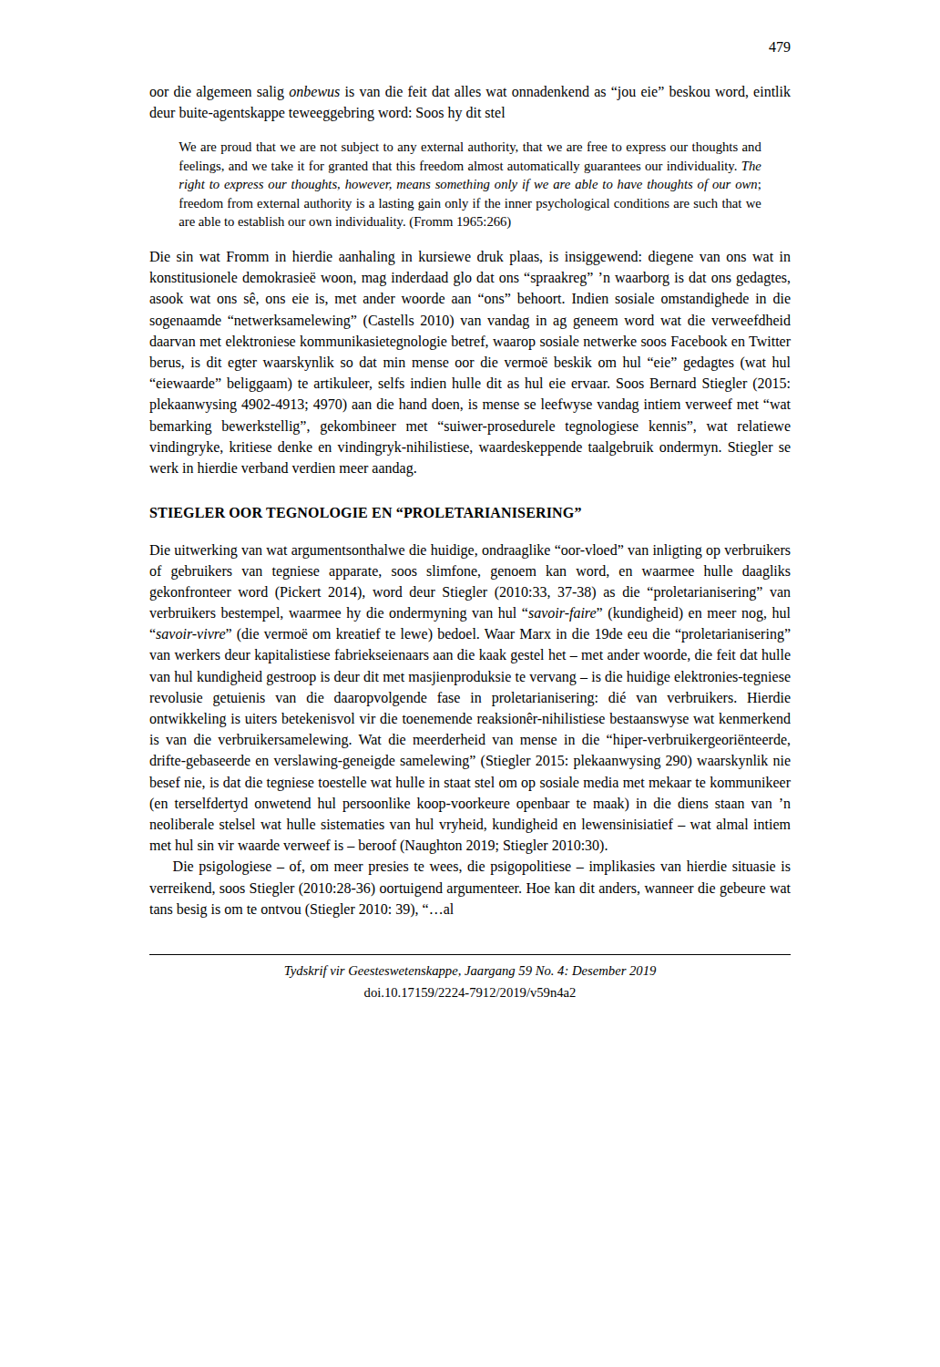479
oor die algemeen salig onbewus is van die feit dat alles wat onnadenkend as “jou eie” beskou word, eintlik deur buite-agentskappe teweeggebring word: Soos hy dit stel
We are proud that we are not subject to any external authority, that we are free to express our thoughts and feelings, and we take it for granted that this freedom almost automatically guarantees our individuality. The right to express our thoughts, however, means something only if we are able to have thoughts of our own; freedom from external authority is a lasting gain only if the inner psychological conditions are such that we are able to establish our own individuality. (Fromm 1965:266)
Die sin wat Fromm in hierdie aanhaling in kursiewe druk plaas, is insiggewend: diegene van ons wat in konstitusionele demokrasieë woon, mag inderdaad glo dat ons “spraakreg” ’n waarborg is dat ons gedagtes, asook wat ons sê, ons eie is, met ander woorde aan “ons” behoort. Indien sosiale omstandighede in die sogenaamde “netwerksamelewing” (Castells 2010) van vandag in ag geneem word wat die verweefdheid daarvan met elektroniese kommuni­kasietegnologie betref, waarop sosiale netwerke soos Facebook en Twitter berus, is dit egter waarskynlik so dat min mense oor die vermoë beskik om hul “eie” gedagtes (wat hul “eiewaarde” beliggaam) te artikuleer, selfs indien hulle dit as hul eie ervaar. Soos Bernard Stiegler (2015: plekaanwysing 4902-4913; 4970) aan die hand doen, is mense se leefwyse vandag intiem verweef met “wat bemarking bewerkstellig”, gekombineer met “suiwer-prosedurele tegnologiese kennis”, wat relatiewe vindingryke, kritiese denke en vindingryk-nihilistiese, waardeskeppende taalgebruik ondermyn. Stiegler se werk in hierdie verband verdien meer aandag.
Stiegler oor tegnologie en “proletarianisering”
Die uitwerking van wat argumentsonthalwe die huidige, ondraaglike “oor-vloed” van inligting op verbruikers of gebruikers van tegniese apparate, soos slimfone, genoem kan word, en waarmee hulle daagliks gekonfronteer word (Pickert 2014), word deur Stiegler (2010:33, 37-38) as die “proletarianisering” van verbruikers bestempel, waarmee hy die ondermyning van hul “savoir-faire” (kundigheid) en meer nog, hul “savoir-vivre” (die vermoë om kreatief te lewe) bedoel. Waar Marx in die 19de eeu die “proletarianisering” van werkers deur kapitalistiese fabriekseienaars aan die kaak gestel het – met ander woorde, die feit dat hulle van hul kundigheid gestroop is deur dit met masjienproduksie te vervang – is die huidige elektronies-tegniese revolusie getuienis van die daaropvolgende fase in proletarianisering: dié van verbruikers. Hierdie ontwikkeling is uiters betekenisvol vir die toenemende reaksionêr-nihilistiese bestaanswyse wat kenmerkend is van die verbruikersamelewing. Wat die meerderheid van mense in die “hiper-verbruikergeoriënteerde, drifte-gebaseerde en verslawing-geneigde samelewing” (Stiegler 2015: plekaanwysing 290) waarskynlik nie besef nie, is dat die tegniese toestelle wat hulle in staat stel om op sosiale media met mekaar te kommunikeer (en terselfdertyd onwetend hul persoonlike koop-voorkeure openbaar te maak) in die diens staan van ’n neoliberale stelsel wat hulle sistematies van hul vryheid, kundigheid en lewensinisiatief – wat almal intiem met hul sin vir waarde verweef is – beroof (Naughton 2019; Stiegler 2010:30).
Die psigologiese – of, om meer presies te wees, die psigopolitiese – implikasies van hierdie situasie is verreikend, soos Stiegler (2010:28-36) oortuigend argumenteer. Hoe kan dit anders, wanneer die gebeure wat tans besig is om te ontvou (Stiegler 2010: 39), “…al
Tydskrif vir Geesteswetenskappe, Jaargang 59 No. 4: Desember 2019 doi.10.17159/2224-7912/2019/v59n4a2